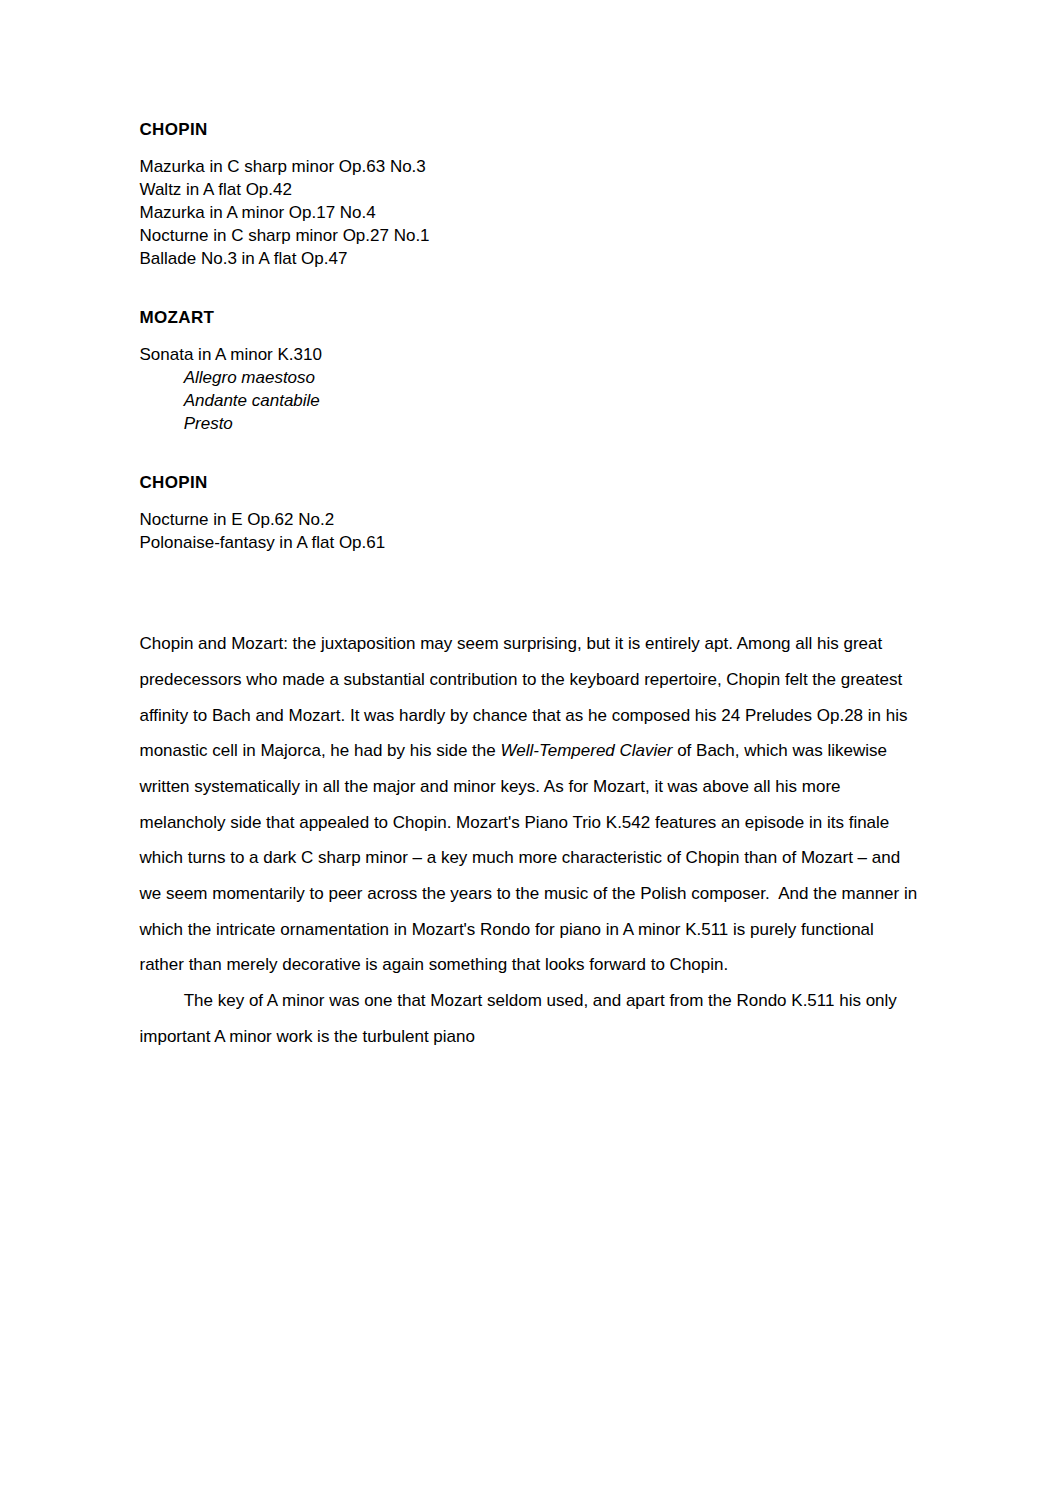CHOPIN
Mazurka in C sharp minor Op.63 No.3
Waltz in A flat Op.42
Mazurka in A minor Op.17 No.4
Nocturne in C sharp minor Op.27 No.1
Ballade No.3 in A flat Op.47
MOZART
Sonata in A minor K.310
Allegro maestoso
Andante cantabile
Presto
CHOPIN
Nocturne in E Op.62 No.2
Polonaise-fantasy in A flat Op.61
Chopin and Mozart: the juxtaposition may seem surprising, but it is entirely apt. Among all his great predecessors who made a substantial contribution to the keyboard repertoire, Chopin felt the greatest affinity to Bach and Mozart. It was hardly by chance that as he composed his 24 Preludes Op.28 in his monastic cell in Majorca, he had by his side the Well-Tempered Clavier of Bach, which was likewise written systematically in all the major and minor keys. As for Mozart, it was above all his more melancholy side that appealed to Chopin. Mozart's Piano Trio K.542 features an episode in its finale which turns to a dark C sharp minor – a key much more characteristic of Chopin than of Mozart – and we seem momentarily to peer across the years to the music of the Polish composer. And the manner in which the intricate ornamentation in Mozart's Rondo for piano in A minor K.511 is purely functional rather than merely decorative is again something that looks forward to Chopin.
The key of A minor was one that Mozart seldom used, and apart from the Rondo K.511 his only important A minor work is the turbulent piano